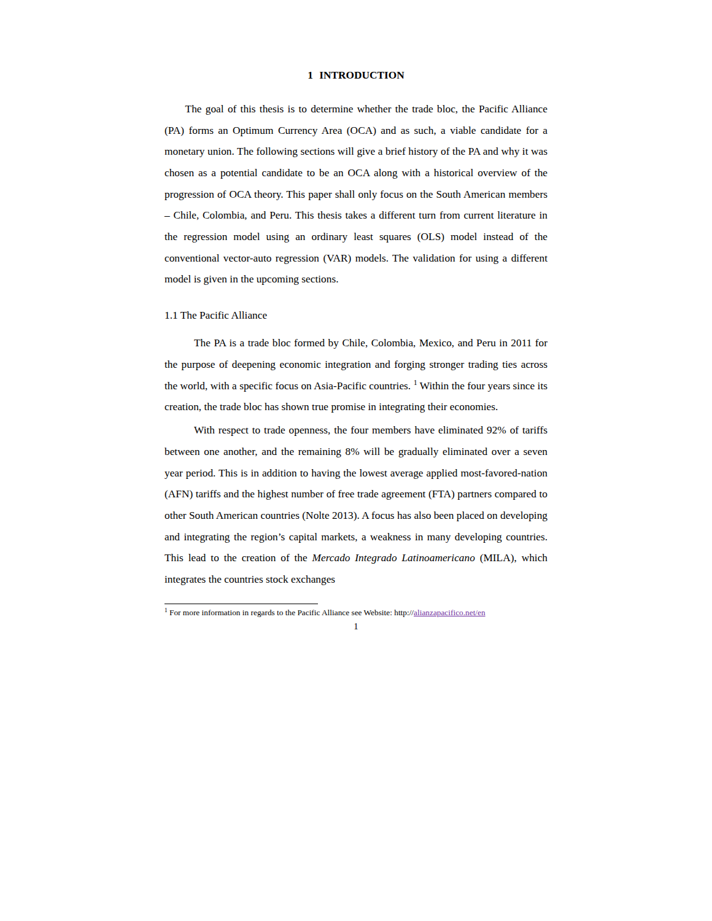1 INTRODUCTION
The goal of this thesis is to determine whether the trade bloc, the Pacific Alliance (PA) forms an Optimum Currency Area (OCA) and as such, a viable candidate for a monetary union. The following sections will give a brief history of the PA and why it was chosen as a potential candidate to be an OCA along with a historical overview of the progression of OCA theory. This paper shall only focus on the South American members – Chile, Colombia, and Peru. This thesis takes a different turn from current literature in the regression model using an ordinary least squares (OLS) model instead of the conventional vector-auto regression (VAR) models. The validation for using a different model is given in the upcoming sections.
1.1 The Pacific Alliance
The PA is a trade bloc formed by Chile, Colombia, Mexico, and Peru in 2011 for the purpose of deepening economic integration and forging stronger trading ties across the world, with a specific focus on Asia-Pacific countries. 1 Within the four years since its creation, the trade bloc has shown true promise in integrating their economies.
With respect to trade openness, the four members have eliminated 92% of tariffs between one another, and the remaining 8% will be gradually eliminated over a seven year period. This is in addition to having the lowest average applied most-favored-nation (AFN) tariffs and the highest number of free trade agreement (FTA) partners compared to other South American countries (Nolte 2013). A focus has also been placed on developing and integrating the region’s capital markets, a weakness in many developing countries. This lead to the creation of the Mercado Integrado Latinoamericano (MILA), which integrates the countries stock exchanges
1 For more information in regards to the Pacific Alliance see Website: http://alianzapacifico.net/en
1